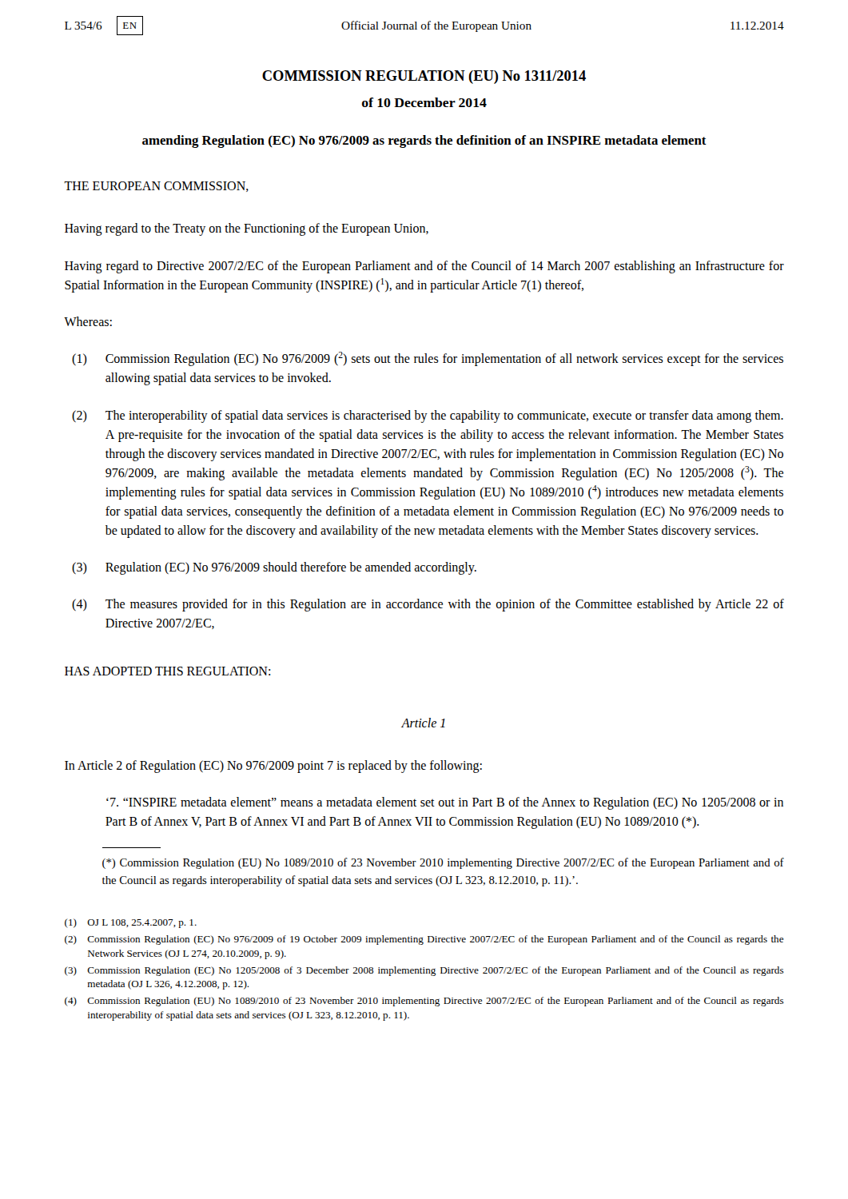L 354/6 EN
Official Journal of the European Union
11.12.2014
COMMISSION REGULATION (EU) No 1311/2014
of 10 December 2014
amending Regulation (EC) No 976/2009 as regards the definition of an INSPIRE metadata element
THE EUROPEAN COMMISSION,
Having regard to the Treaty on the Functioning of the European Union,
Having regard to Directive 2007/2/EC of the European Parliament and of the Council of 14 March 2007 establishing an Infrastructure for Spatial Information in the European Community (INSPIRE) (1), and in particular Article 7(1) thereof,
Whereas:
Commission Regulation (EC) No 976/2009 (2) sets out the rules for implementation of all network services except for the services allowing spatial data services to be invoked.
The interoperability of spatial data services is characterised by the capability to communicate, execute or transfer data among them. A pre-requisite for the invocation of the spatial data services is the ability to access the relevant information. The Member States through the discovery services mandated in Directive 2007/2/EC, with rules for implementation in Commission Regulation (EC) No 976/2009, are making available the metadata elements mandated by Commission Regulation (EC) No 1205/2008 (3). The implementing rules for spatial data services in Commission Regulation (EU) No 1089/2010 (4) introduces new metadata elements for spatial data services, consequently the definition of a metadata element in Commission Regulation (EC) No 976/2009 needs to be updated to allow for the discovery and availability of the new metadata elements with the Member States discovery services.
Regulation (EC) No 976/2009 should therefore be amended accordingly.
The measures provided for in this Regulation are in accordance with the opinion of the Committee established by Article 22 of Directive 2007/2/EC,
HAS ADOPTED THIS REGULATION:
Article 1
In Article 2 of Regulation (EC) No 976/2009 point 7 is replaced by the following:
‘7. “INSPIRE metadata element” means a metadata element set out in Part B of the Annex to Regulation (EC) No 1205/2008 or in Part B of Annex V, Part B of Annex VI and Part B of Annex VII to Commission Regulation (EU) No 1089/2010 (*).
(*) Commission Regulation (EU) No 1089/2010 of 23 November 2010 implementing Directive 2007/2/EC of the European Parliament and of the Council as regards interoperability of spatial data sets and services (OJ L 323, 8.12.2010, p. 11).’.
OJ L 108, 25.4.2007, p. 1.
Commission Regulation (EC) No 976/2009 of 19 October 2009 implementing Directive 2007/2/EC of the European Parliament and of the Council as regards the Network Services (OJ L 274, 20.10.2009, p. 9).
Commission Regulation (EC) No 1205/2008 of 3 December 2008 implementing Directive 2007/2/EC of the European Parliament and of the Council as regards metadata (OJ L 326, 4.12.2008, p. 12).
Commission Regulation (EU) No 1089/2010 of 23 November 2010 implementing Directive 2007/2/EC of the European Parliament and of the Council as regards interoperability of spatial data sets and services (OJ L 323, 8.12.2010, p. 11).